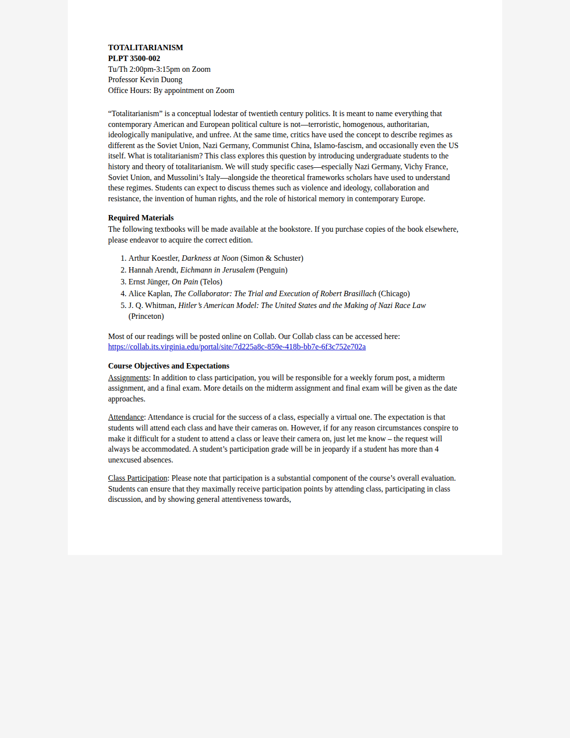TOTALITARIANISM
PLPT 3500-002
Tu/Th 2:00pm-3:15pm on Zoom
Professor Kevin Duong
Office Hours: By appointment on Zoom
“Totalitarianism” is a conceptual lodestar of twentieth century politics. It is meant to name everything that contemporary American and European political culture is not—terroristic, homogenous, authoritarian, ideologically manipulative, and unfree. At the same time, critics have used the concept to describe regimes as different as the Soviet Union, Nazi Germany, Communist China, Islamo-fascism, and occasionally even the US itself. What is totalitarianism? This class explores this question by introducing undergraduate students to the history and theory of totalitarianism. We will study specific cases—especially Nazi Germany, Vichy France, Soviet Union, and Mussolini’s Italy—alongside the theoretical frameworks scholars have used to understand these regimes. Students can expect to discuss themes such as violence and ideology, collaboration and resistance, the invention of human rights, and the role of historical memory in contemporary Europe.
Required Materials
The following textbooks will be made available at the bookstore. If you purchase copies of the book elsewhere, please endeavor to acquire the correct edition.
Arthur Koestler, Darkness at Noon (Simon & Schuster)
Hannah Arendt, Eichmann in Jerusalem (Penguin)
Ernst Jünger, On Pain (Telos)
Alice Kaplan, The Collaborator: The Trial and Execution of Robert Brasillach (Chicago)
J. Q. Whitman, Hitler’s American Model: The United States and the Making of Nazi Race Law (Princeton)
Most of our readings will be posted online on Collab. Our Collab class can be accessed here:
https://collab.its.virginia.edu/portal/site/7d225a8c-859e-418b-bb7e-6f3c752e702a
Course Objectives and Expectations
Assignments: In addition to class participation, you will be responsible for a weekly forum post, a midterm assignment, and a final exam. More details on the midterm assignment and final exam will be given as the date approaches.
Attendance: Attendance is crucial for the success of a class, especially a virtual one. The expectation is that students will attend each class and have their cameras on. However, if for any reason circumstances conspire to make it difficult for a student to attend a class or leave their camera on, just let me know – the request will always be accommodated. A student’s participation grade will be in jeopardy if a student has more than 4 unexcused absences.
Class Participation: Please note that participation is a substantial component of the course’s overall evaluation. Students can ensure that they maximally receive participation points by attending class, participating in class discussion, and by showing general attentiveness towards,